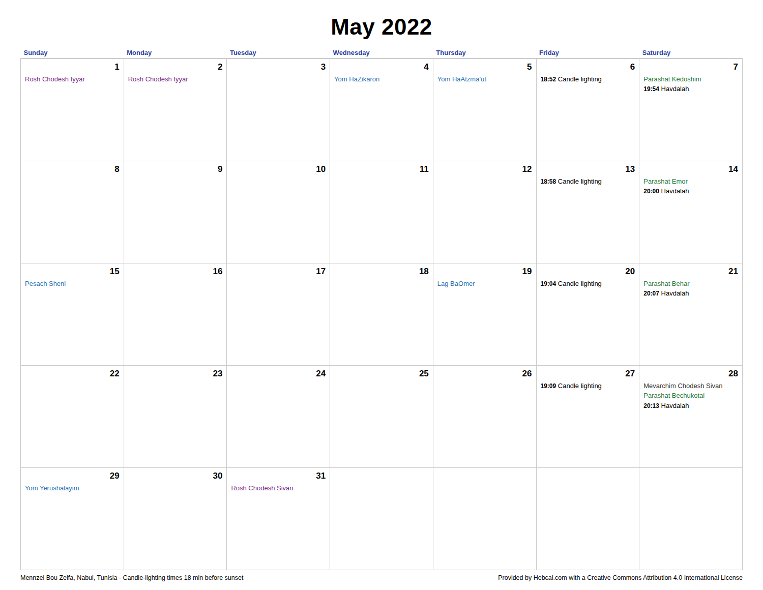May 2022
| Sunday | Monday | Tuesday | Wednesday | Thursday | Friday | Saturday |
| --- | --- | --- | --- | --- | --- | --- |
| 1 Rosh Chodesh Iyyar | 2 Rosh Chodesh Iyyar | 3 | 4 Yom HaZikaron | 5 Yom HaAtzma'ut | 6 18:52 Candle lighting | 7 Parashat Kedoshim 19:54 Havdalah |
| 8 | 9 | 10 | 11 | 12 | 13 18:58 Candle lighting | 14 Parashat Emor 20:00 Havdalah |
| 15 Pesach Sheni | 16 | 17 | 18 | 19 Lag BaOmer | 20 19:04 Candle lighting | 21 Parashat Behar 20:07 Havdalah |
| 22 | 23 | 24 | 25 | 26 | 27 19:09 Candle lighting | 28 Mevarchim Chodesh Sivan Parashat Bechukotai 20:13 Havdalah |
| 29 Yom Yerushalayim | 30 | 31 Rosh Chodesh Sivan | | | | |
Mennzel Bou Zelfa, Nabul, Tunisia · Candle-lighting times 18 min before sunset
Provided by Hebcal.com with a Creative Commons Attribution 4.0 International License